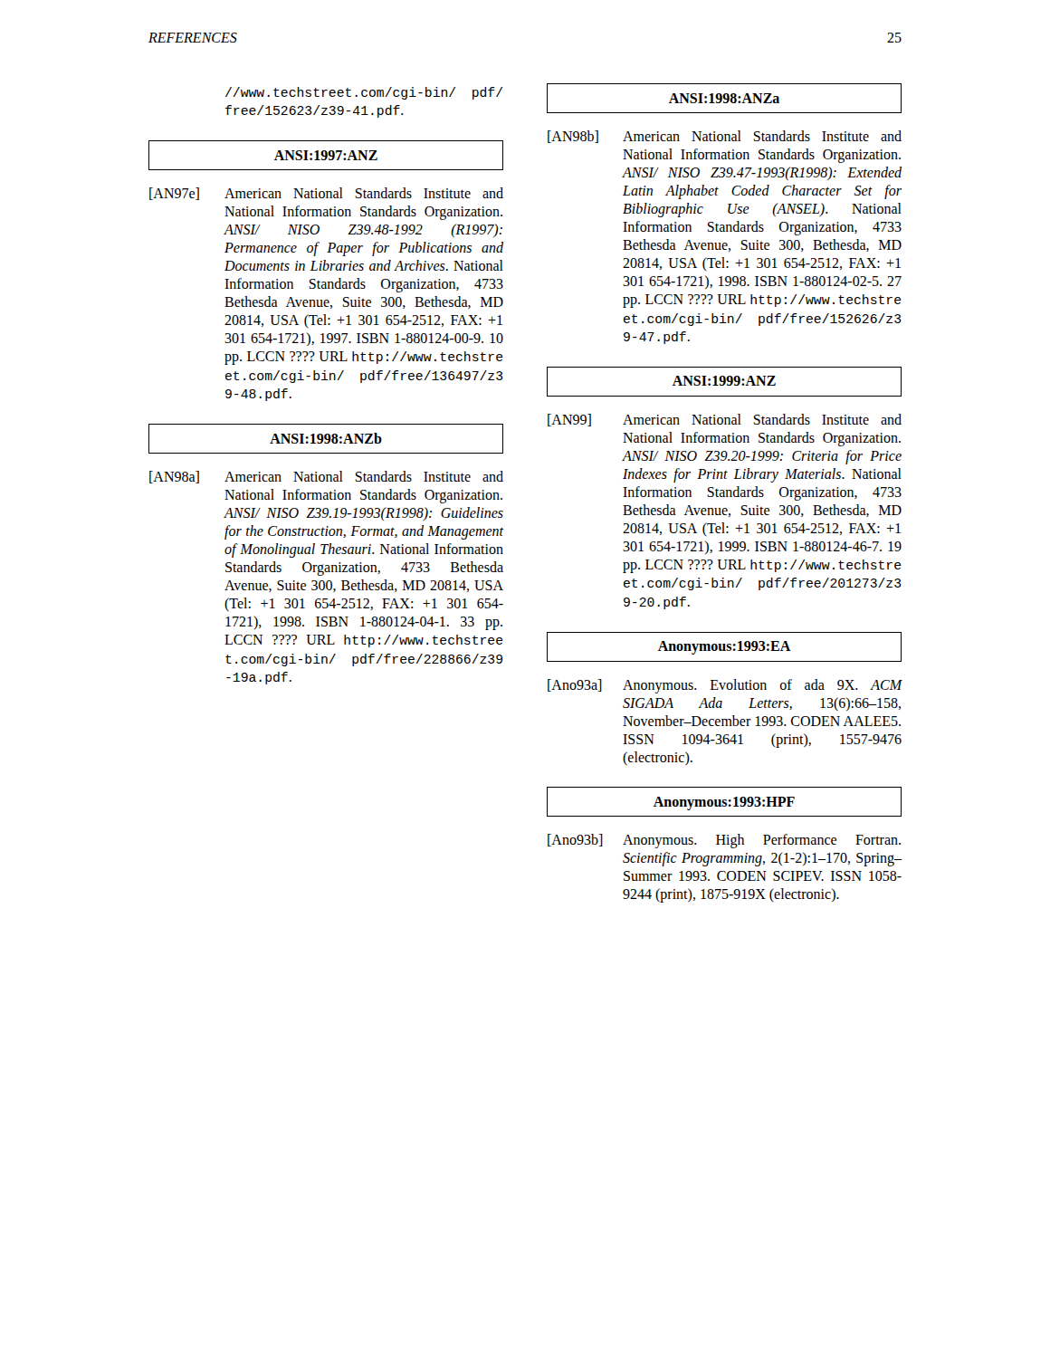REFERENCES 25
//www.techstreet.com/cgi-bin/ pdf/free/152623/z39-41.pdf.
ANSI:1997:ANZ
[AN97e]
American National Standards Institute and National Information Standards Organization. ANSI/ NISO Z39.48-1992 (R1997): Permanence of Paper for Publications and Documents in Libraries and Archives. National Information Standards Organization, 4733 Bethesda Avenue, Suite 300, Bethesda, MD 20814, USA (Tel: +1 301 654-2512, FAX: +1 301 654-1721), 1997. ISBN 1-880124-00-9. 10 pp. LCCN ???? URL http://www.techstreet.com/cgi-bin/ pdf/free/136497/z39-48.pdf.
ANSI:1998:ANZb
[AN98a]
American National Standards Institute and National Information Standards Organization. ANSI/ NISO Z39.19-1993(R1998): Guidelines for the Construction, Format, and Management of Monolingual Thesauri. National Information Standards Organization, 4733 Bethesda Avenue, Suite 300, Bethesda, MD 20814, USA (Tel: +1 301 654-2512, FAX: +1 301 654-1721), 1998. ISBN 1-880124-04-1. 33 pp. LCCN ???? URL http://www.techstreet.com/cgi-bin/ pdf/free/228866/z39-19a.pdf.
ANSI:1998:ANZa
[AN98b]
American National Standards Institute and National Information Standards Organization. ANSI/ NISO Z39.47-1993(R1998): Extended Latin Alphabet Coded Character Set for Bibliographic Use (ANSEL). National Information Standards Organization, 4733 Bethesda Avenue, Suite 300, Bethesda, MD 20814, USA (Tel: +1 301 654-2512, FAX: +1 301 654-1721), 1998. ISBN 1-880124-02-5. 27 pp. LCCN ???? URL http://www.techstreet.com/cgi-bin/ pdf/free/152626/z39-47.pdf.
ANSI:1999:ANZ
[AN99]
American National Standards Institute and National Information Standards Organization. ANSI/ NISO Z39.20-1999: Criteria for Price Indexes for Print Library Materials. National Information Standards Organization, 4733 Bethesda Avenue, Suite 300, Bethesda, MD 20814, USA (Tel: +1 301 654-2512, FAX: +1 301 654-1721), 1999. ISBN 1-880124-46-7. 19 pp. LCCN ???? URL http://www.techstreet.com/cgi-bin/ pdf/free/201273/z39-20.pdf.
Anonymous:1993:EA
[Ano93a]
Anonymous. Evolution of ada 9X. ACM SIGADA Ada Letters, 13(6):66–158, November–December 1993. CODEN AALEE5. ISSN 1094-3641 (print), 1557-9476 (electronic).
Anonymous:1993:HPF
[Ano93b]
Anonymous. High Performance Fortran. Scientific Programming, 2(1-2):1–170, Spring–Summer 1993. CODEN SCIPEV. ISSN 1058-9244 (print), 1875-919X (electronic).